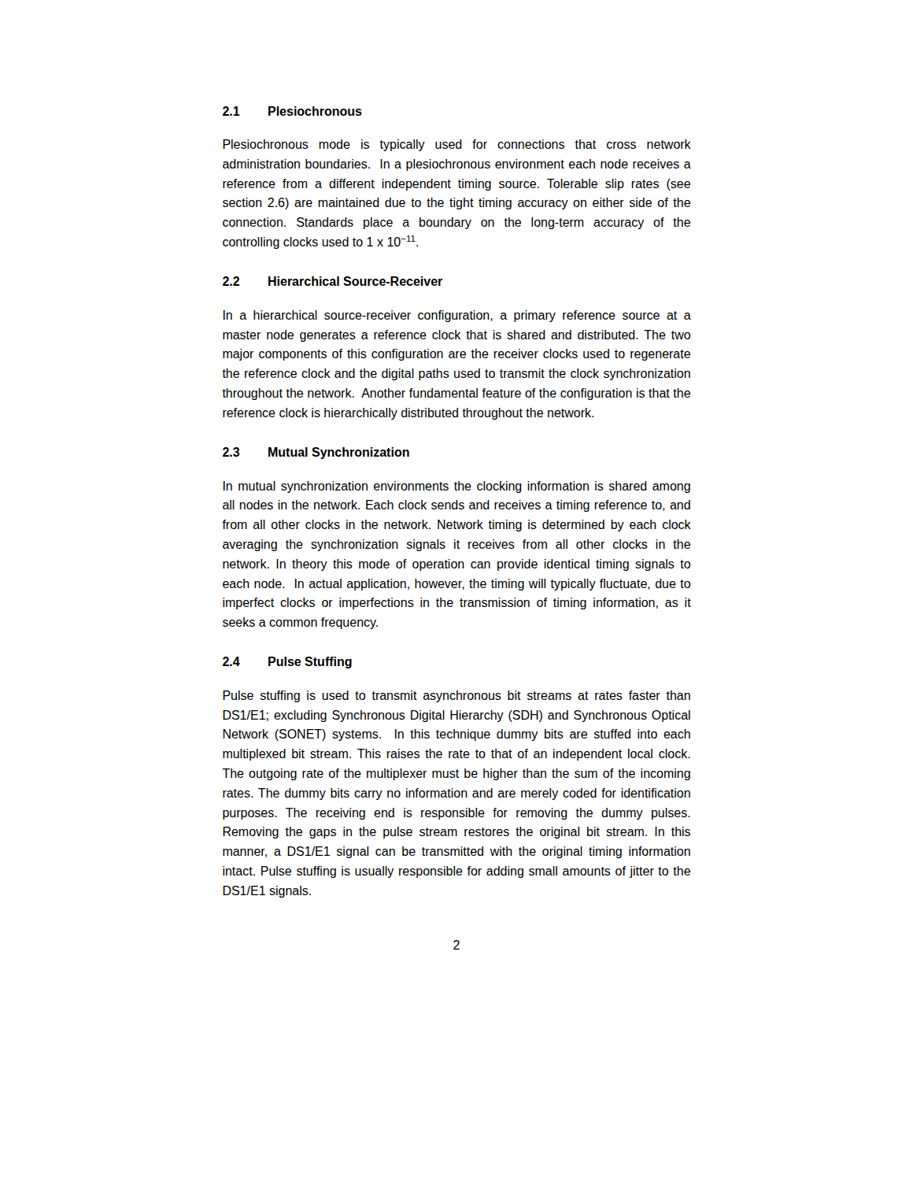2.1 Plesiochronous
Plesiochronous mode is typically used for connections that cross network administration boundaries. In a plesiochronous environment each node receives a reference from a different independent timing source. Tolerable slip rates (see section 2.6) are maintained due to the tight timing accuracy on either side of the connection. Standards place a boundary on the long-term accuracy of the controlling clocks used to 1 x 10−11.
2.2 Hierarchical Source-Receiver
In a hierarchical source-receiver configuration, a primary reference source at a master node generates a reference clock that is shared and distributed. The two major components of this configuration are the receiver clocks used to regenerate the reference clock and the digital paths used to transmit the clock synchronization throughout the network. Another fundamental feature of the configuration is that the reference clock is hierarchically distributed throughout the network.
2.3 Mutual Synchronization
In mutual synchronization environments the clocking information is shared among all nodes in the network. Each clock sends and receives a timing reference to, and from all other clocks in the network. Network timing is determined by each clock averaging the synchronization signals it receives from all other clocks in the network. In theory this mode of operation can provide identical timing signals to each node. In actual application, however, the timing will typically fluctuate, due to imperfect clocks or imperfections in the transmission of timing information, as it seeks a common frequency.
2.4 Pulse Stuffing
Pulse stuffing is used to transmit asynchronous bit streams at rates faster than DS1/E1; excluding Synchronous Digital Hierarchy (SDH) and Synchronous Optical Network (SONET) systems. In this technique dummy bits are stuffed into each multiplexed bit stream. This raises the rate to that of an independent local clock. The outgoing rate of the multiplexer must be higher than the sum of the incoming rates. The dummy bits carry no information and are merely coded for identification purposes. The receiving end is responsible for removing the dummy pulses. Removing the gaps in the pulse stream restores the original bit stream. In this manner, a DS1/E1 signal can be transmitted with the original timing information intact. Pulse stuffing is usually responsible for adding small amounts of jitter to the DS1/E1 signals.
2